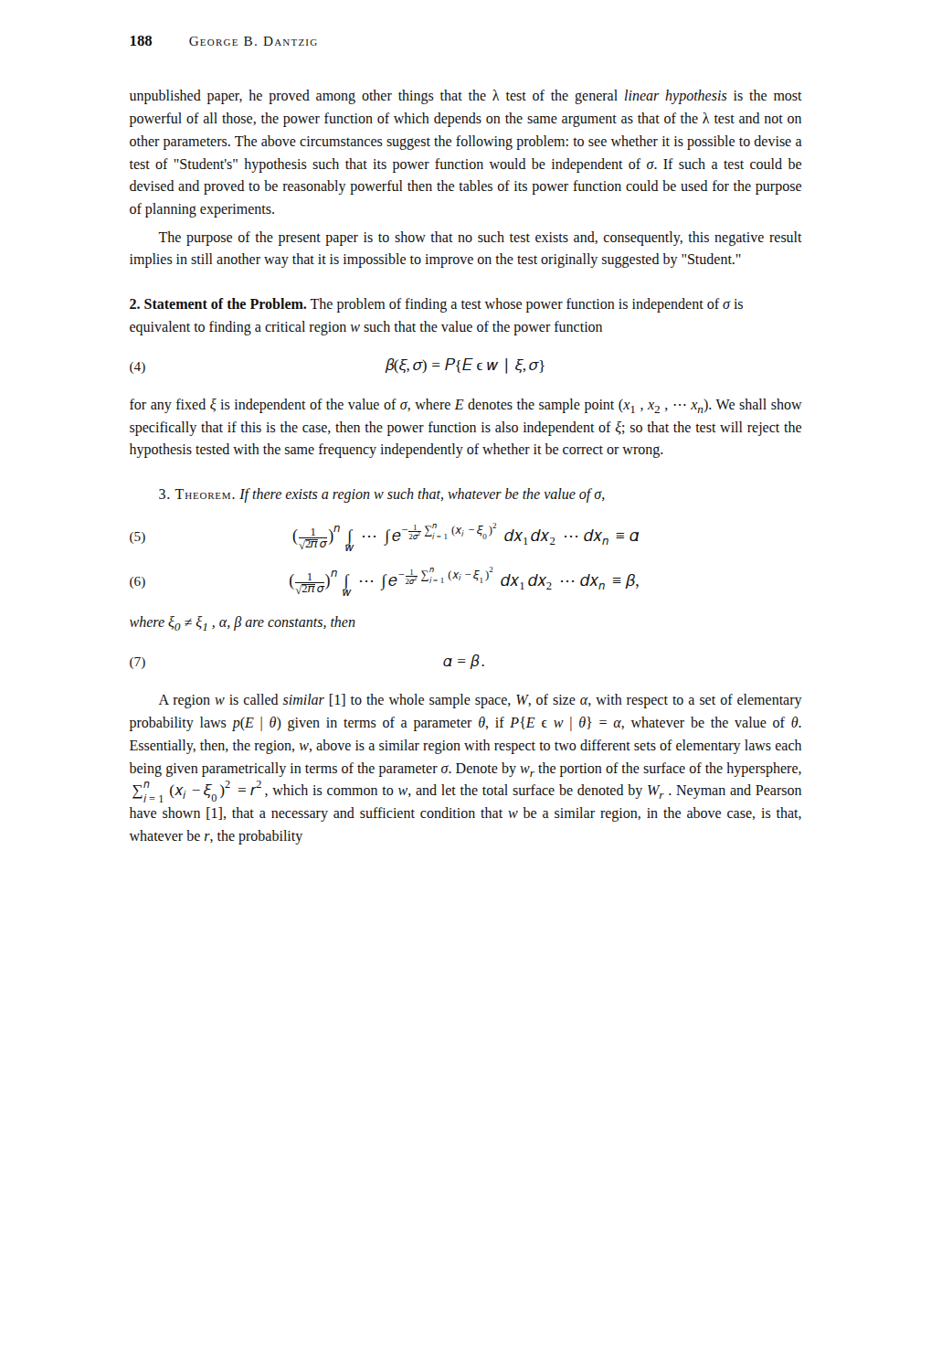188 George B. Dantzig
unpublished paper, he proved among other things that the λ test of the general linear hypothesis is the most powerful of all those, the power function of which depends on the same argument as that of the λ test and not on other parameters. The above circumstances suggest the following problem: to see whether it is possible to devise a test of "Student's" hypothesis such that its power function would be independent of σ. If such a test could be devised and proved to be reasonably powerful then the tables of its power function could be used for the purpose of planning experiments.
The purpose of the present paper is to show that no such test exists and, consequently, this negative result implies in still another way that it is impossible to improve on the test originally suggested by "Student."
2. Statement of the Problem.
The problem of finding a test whose power function is independent of σ is equivalent to finding a critical region w such that the value of the power function
(4) β(ξ,σ) = P{Eϵw∣ξ,σ} (4)
for any fixed ξ is independent of the value of σ, where E denotes the sample point (x1 , x2 , ⋯ xn). We shall show specifically that if this is the case, then the power function is also independent of ξ; so that the test will reject the hypothesis tested with the same frequency independently of whether it be correct or wrong.
3. Theorem. If there exists a region w such that, whatever be the value of σ,
(5) (12πσ) n ∫w ⋯ ∫ e −12σ2 ∑i=1n (xi−ξ0)2 dx1 dx2 ⋯ dxn ≡ α (5)
(6) (12πσ) n ∫w ⋯ ∫ e −12σ2 ∑i=1n (xi−ξ1)2 dx1 dx2 ⋯ dxn ≡ β , (6)
where ξ0 ≠ ξ1 , α, β are constants, then
(7) α=β. (7)
A region w is called similar [1] to the whole sample space, W, of size α, with respect to a set of elementary probability laws p(E | θ) given in terms of a parameter θ, if P{E ϵ w | θ} = α, whatever be the value of θ. Essentially, then, the region, w, above is a similar region with respect to two different sets of elementary laws each being given parametrically in terms of the parameter σ. Denote by wr the portion of the surface of the hypersphere, ∑i=1n(xi−ξ0)2=r2, which is common to w, and let the total surface be denoted by Wr . Neyman and Pearson have shown [1], that a necessary and sufficient condition that w be a similar region, in the above case, is that, whatever be r, the probability